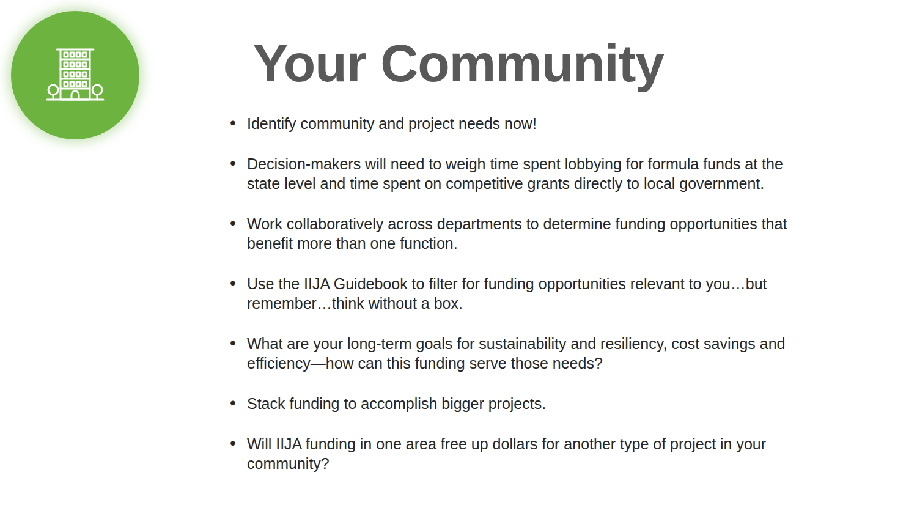Your Community
Identify community and project needs now!
Decision-makers will need to weigh time spent lobbying for formula funds at the state level and time spent on competitive grants directly to local government.
Work collaboratively across departments to determine funding opportunities that benefit more than one function.
Use the IIJA Guidebook to filter for funding opportunities relevant to you…but remember…think without a box.
What are your long-term goals for sustainability and resiliency, cost savings and efficiency—how can this funding serve those needs?
Stack funding to accomplish bigger projects.
Will IIJA funding in one area free up dollars for another type of project in your community?